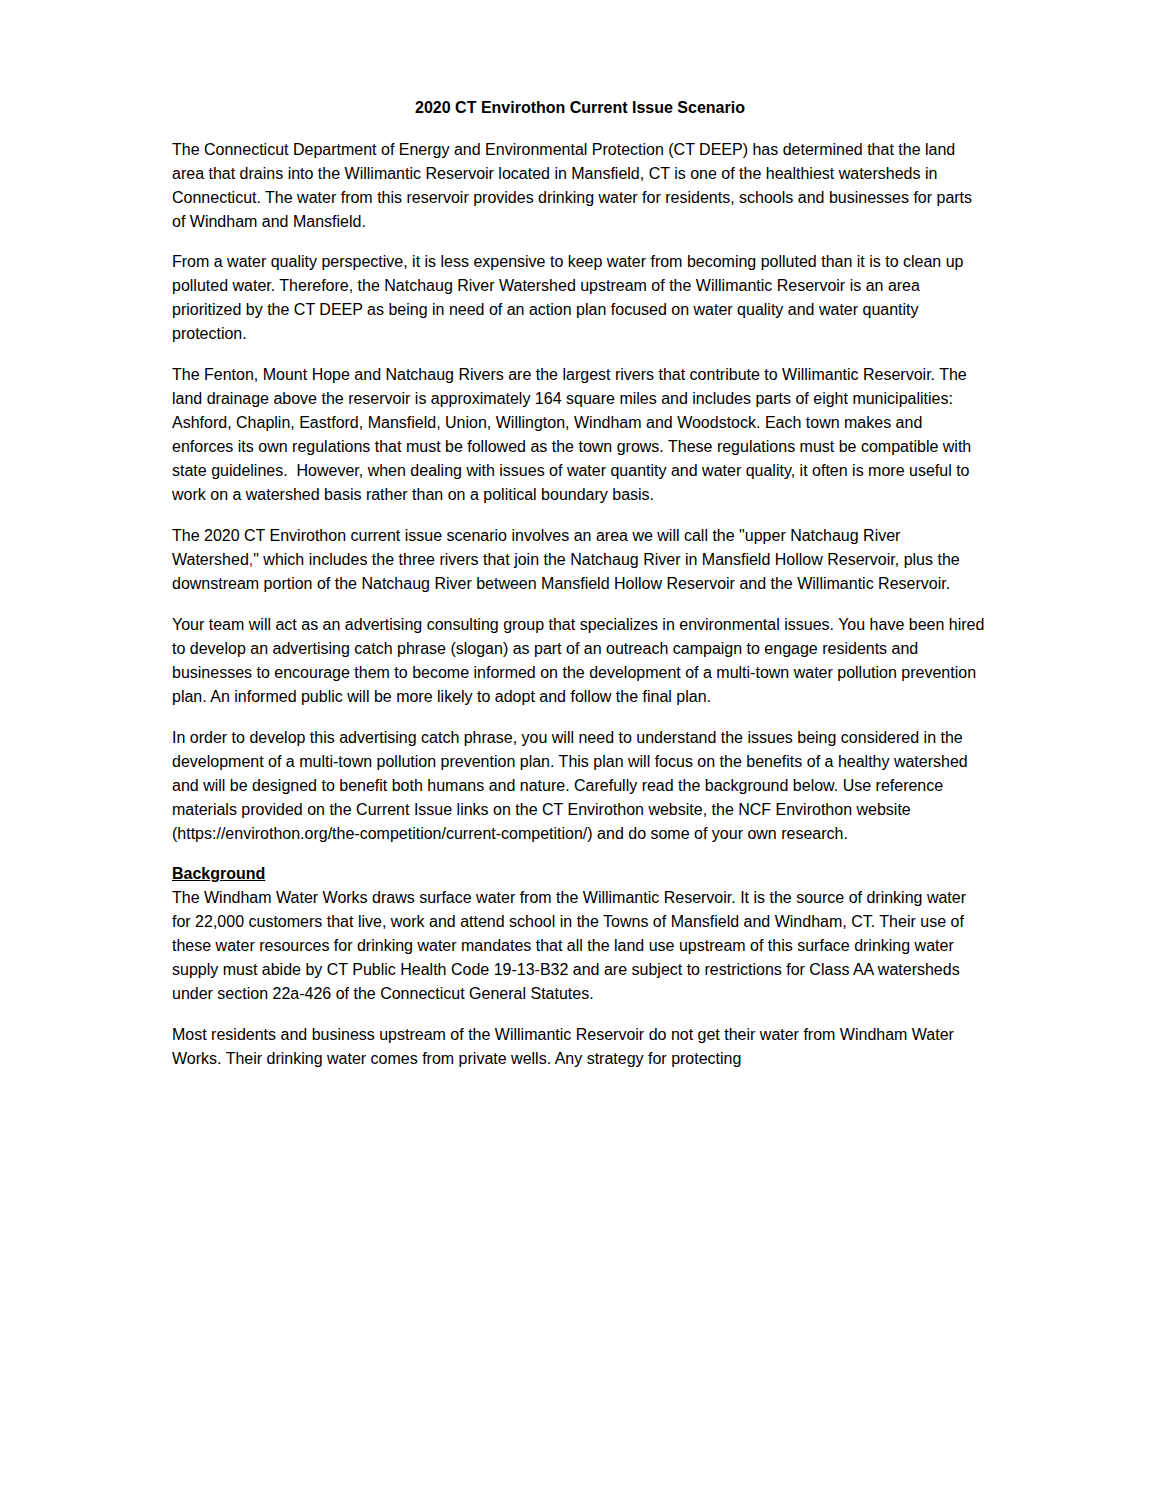2020 CT Envirothon Current Issue Scenario
The Connecticut Department of Energy and Environmental Protection (CT DEEP) has determined that the land area that drains into the Willimantic Reservoir located in Mansfield, CT is one of the healthiest watersheds in Connecticut. The water from this reservoir provides drinking water for residents, schools and businesses for parts of Windham and Mansfield.
From a water quality perspective, it is less expensive to keep water from becoming polluted than it is to clean up polluted water. Therefore, the Natchaug River Watershed upstream of the Willimantic Reservoir is an area prioritized by the CT DEEP as being in need of an action plan focused on water quality and water quantity protection.
The Fenton, Mount Hope and Natchaug Rivers are the largest rivers that contribute to Willimantic Reservoir. The land drainage above the reservoir is approximately 164 square miles and includes parts of eight municipalities: Ashford, Chaplin, Eastford, Mansfield, Union, Willington, Windham and Woodstock. Each town makes and enforces its own regulations that must be followed as the town grows. These regulations must be compatible with state guidelines. However, when dealing with issues of water quantity and water quality, it often is more useful to work on a watershed basis rather than on a political boundary basis.
The 2020 CT Envirothon current issue scenario involves an area we will call the "upper Natchaug River Watershed," which includes the three rivers that join the Natchaug River in Mansfield Hollow Reservoir, plus the downstream portion of the Natchaug River between Mansfield Hollow Reservoir and the Willimantic Reservoir.
Your team will act as an advertising consulting group that specializes in environmental issues. You have been hired to develop an advertising catch phrase (slogan) as part of an outreach campaign to engage residents and businesses to encourage them to become informed on the development of a multi-town water pollution prevention plan. An informed public will be more likely to adopt and follow the final plan.
In order to develop this advertising catch phrase, you will need to understand the issues being considered in the development of a multi-town pollution prevention plan. This plan will focus on the benefits of a healthy watershed and will be designed to benefit both humans and nature. Carefully read the background below. Use reference materials provided on the Current Issue links on the CT Envirothon website, the NCF Envirothon website (https://envirothon.org/the-competition/current-competition/) and do some of your own research.
Background
The Windham Water Works draws surface water from the Willimantic Reservoir. It is the source of drinking water for 22,000 customers that live, work and attend school in the Towns of Mansfield and Windham, CT. Their use of these water resources for drinking water mandates that all the land use upstream of this surface drinking water supply must abide by CT Public Health Code 19-13-B32 and are subject to restrictions for Class AA watersheds under section 22a-426 of the Connecticut General Statutes.
Most residents and business upstream of the Willimantic Reservoir do not get their water from Windham Water Works. Their drinking water comes from private wells. Any strategy for protecting